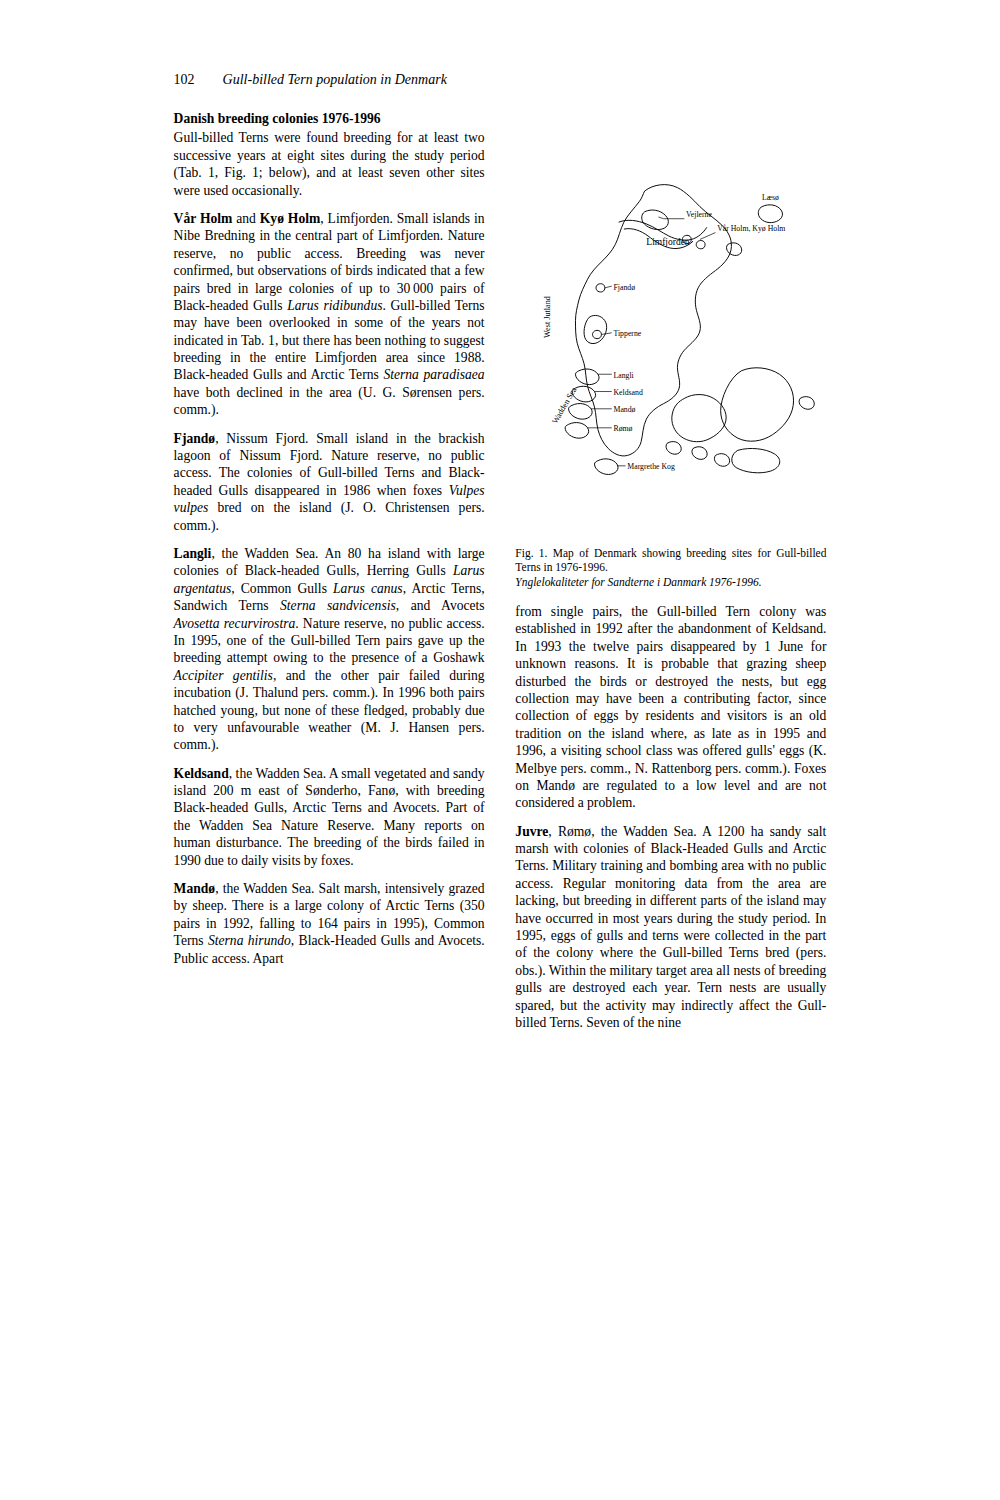102 Gull-billed Tern population in Denmark
Danish breeding colonies 1976-1996
Gull-billed Terns were found breeding for at least two successive years at eight sites during the study period (Tab. 1, Fig. 1; below), and at least seven other sites were used occasionally.
Vår Holm and Kyø Holm, Limfjorden. Small islands in Nibe Bredning in the central part of Limfjorden. Nature reserve, no public access. Breeding was never confirmed, but observations of birds indicated that a few pairs bred in large colonies of up to 30 000 pairs of Black-headed Gulls Larus ridibundus. Gull-billed Terns may have been overlooked in some of the years not indicated in Tab. 1, but there has been nothing to suggest breeding in the entire Limfjorden area since 1988. Black-headed Gulls and Arctic Terns Sterna paradisaea have both declined in the area (U. G. Sørensen pers. comm.).
Fjandø, Nissum Fjord. Small island in the brackish lagoon of Nissum Fjord. Nature reserve, no public access. The colonies of Gull-billed Terns and Black-headed Gulls disappeared in 1986 when foxes Vulpes vulpes bred on the island (J. O. Christensen pers. comm.).
Langli, the Wadden Sea. An 80 ha island with large colonies of Black-headed Gulls, Herring Gulls Larus argentatus, Common Gulls Larus canus, Arctic Terns, Sandwich Terns Sterna sandvicensis, and Avocets Avosetta recurvirostra. Nature reserve, no public access. In 1995, one of the Gull-billed Tern pairs gave up the breeding attempt owing to the presence of a Goshawk Accipiter gentilis, and the other pair failed during incubation (J. Thalund pers. comm.). In 1996 both pairs hatched young, but none of these fledged, probably due to very unfavourable weather (M. J. Hansen pers. comm.).
Keldsand, the Wadden Sea. A small vegetated and sandy island 200 m east of Sønderho, Fanø, with breeding Black-headed Gulls, Arctic Terns and Avocets. Part of the Wadden Sea Nature Reserve. Many reports on human disturbance. The breeding of the birds failed in 1990 due to daily visits by foxes.
Mandø, the Wadden Sea. Salt marsh, intensively grazed by sheep. There is a large colony of Arctic Terns (350 pairs in 1992, falling to 164 pairs in 1995), Common Terns Sterna hirundo, Black-Headed Gulls and Avocets. Public access. Apart
Vejlerne Læsø Vår Holm, Kyø Holm Limfjorden Fjandø Tipperne Langli Keldsand Mandø Rømø Margrethe Kog West Jutland Wadden Sea
Fig. 1. Map of Denmark showing breeding sites for Gull-billed Terns in 1976-1996.
Ynglelokaliteter for Sandterne i Danmark 1976-1996.
from single pairs, the Gull-billed Tern colony was established in 1992 after the abandonment of Keldsand. In 1993 the twelve pairs disappeared by 1 June for unknown reasons. It is probable that grazing sheep disturbed the birds or destroyed the nests, but egg collection may have been a contributing factor, since collection of eggs by residents and visitors is an old tradition on the island where, as late as in 1995 and 1996, a visiting school class was offered gulls' eggs (K. Melbye pers. comm., N. Rattenborg pers. comm.). Foxes on Mandø are regulated to a low level and are not considered a problem.
Juvre, Rømø, the Wadden Sea. A 1200 ha sandy salt marsh with colonies of Black-Headed Gulls and Arctic Terns. Military training and bombing area with no public access. Regular monitoring data from the area are lacking, but breeding in different parts of the island may have occurred in most years during the study period. In 1995, eggs of gulls and terns were collected in the part of the colony where the Gull-billed Terns bred (pers. obs.). Within the military target area all nests of breeding gulls are destroyed each year. Tern nests are usually spared, but the activity may indirectly affect the Gull-billed Terns. Seven of the nine